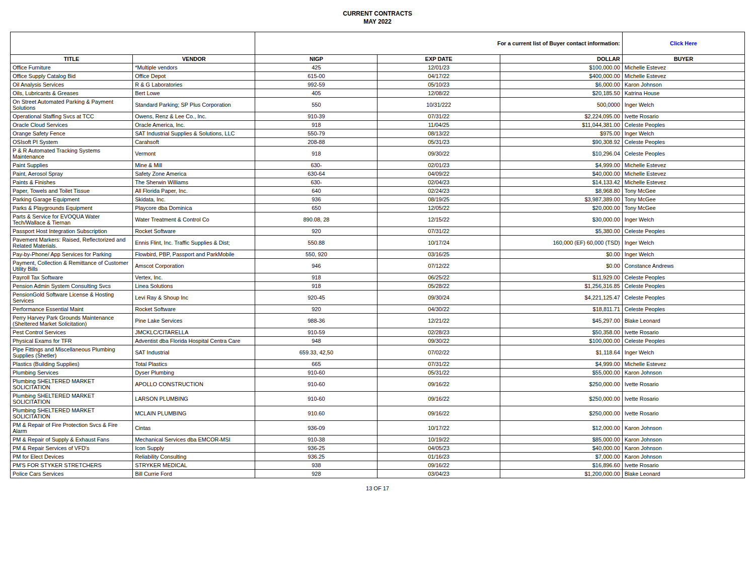CURRENT CONTRACTS
MAY 2022
| | For a current list of Buyer contact information: | Click Here |
| TITLE | VENDOR | NIGP | EXP DATE | DOLLAR | BUYER |
| Office Furniture | *Multiple vendors | 425 | 12/01/23 | $100,000.00 | Michelle Estevez |
| Office Supply Catalog Bid | Office Depot | 615-00 | 04/17/22 | $400,000.00 | Michelle Estevez |
| Oil Analysis Services | R & G Laboratories | 992-59 | 05/10/23 | $6,000.00 | Karon Johnson |
| Oils, Lubricants & Greases | Bert Lowe | 405 | 12/08/22 | $20,185.50 | Katrina House |
| On Street Automated Parking & Payment Solutions | Standard Parking; SP Plus Corporation | 550 | 10/31/222 | 500,0000 | Inger Welch |
| Operational Staffing Svcs at TCC | Owens, Renz & Lee Co., Inc. | 910-39 | 07/31/22 | $2,224,095.00 | Ivette Rosario |
| Oracle Cloud Services | Oracle America, Inc. | 918 | 11/04/25 | $11,044,381.00 | Celeste Peoples |
| Orange Safety Fence | SAT Industrial Supplies & Solutions, LLC | 550-79 | 08/13/22 | $975.00 | Inger Welch |
| OSIsoft PI System | Carahsoft | 208-88 | 05/31/23 | $90,308.92 | Celeste Peoples |
| P & R Automated Tracking Systems Maintenance | Vermont | 918 | 09/30/22 | $10,296.04 | Celeste Peoples |
| Paint Supplies | Mine & Mill | 630- | 02/01/23 | $4,999.00 | Michelle Estevez |
| Paint, Aerosol Spray | Safety Zone America | 630-64 | 04/09/22 | $40,000.00 | Michelle Estevez |
| Paints & Finishes | The Sherwin Williams | 630- | 02/04/23 | $14,133.42 | Michelle Estevez |
| Paper, Towels and Toilet Tissue | All Florida Paper, Inc. | 640 | 02/24/23 | $8,968.80 | Tony McGee |
| Parking Garage Equipment | Skidata, Inc. | 936 | 08/19/25 | $3,987,389.00 | Tony McGee |
| Parks & Playgrounds Equipment | Playcore dba Dominica | 650 | 12/05/22 | $20,000.00 | Tony McGee |
| Parts & Service for EVOQUA Water Tech/Wallace & Tiernan | Water Treatment & Control Co | 890.08, 28 | 12/15/22 | $30,000.00 | Inger Welch |
| Passport Host Integration Subscription | Rocket Software | 920 | 07/31/22 | $5,380.00 | Celeste Peoples |
| Pavement Markers: Raised, Reflectorized and Related Materials. | Ennis Flint, Inc. Traffic Supplies & Dist; | 550.88 | 10/17/24 | 160,000 (EF) 60,000 (TSD) | Inger Welch |
| Pay-by-Phone/ App Services for Parking | Flowbird, PBP, Passport and ParkMobile | 550, 920 | 03/16/25 | $0.00 | Inger Welch |
| Payment, Collection & Remittance of Customer Utility Bills | Amscot Corporation | 946 | 07/12/22 | $0.00 | Constance Andrews |
| Payroll Tax Software | Vertex, Inc. | 918 | 06/25/22 | $11,929.00 | Celeste Peoples |
| Pension Admin System Consulting Svcs | Linea Solutions | 918 | 05/28/22 | $1,256,316.85 | Celeste Peoples |
| PensionGold Software License & Hosting Services | Levi Ray & Shoup Inc | 920-45 | 09/30/24 | $4,221,125.47 | Celeste Peoples |
| Performance Essential Maint | Rocket Software | 920 | 04/30/22 | $18,811.71 | Celeste Peoples |
| Perry Harvey Park Grounds Maintenance (Sheltered Market Solicitation) | Pine Lake Services | 988-36 | 12/21/22 | $45,297.00 | Blake Leonard |
| Pest Control Services | JMCKLC/CITARELLA | 910-59 | 02/28/23 | $50,358.00 | Ivette Rosario |
| Physical Exams for TFR | Adventist dba Florida Hospital Centra Care | 948 | 09/30/22 | $100,000.00 | Celeste Peoples |
| Pipe Fittings and Miscellaneous Plumbing Supplies (Shetler) | SAT Industrial | 659.33, 42,50 | 07/02/22 | $1,118.64 | Inger Welch |
| Plastics (Building Supplies) | Total Plastics | 665 | 07/31/22 | $4,999.00 | Michelle Estevez |
| Plumbing Services | Dyser Plumbing | 910-60 | 05/31/22 | $55,000.00 | Karon Johnson |
| Plumbing SHELTERED MARKET SOLICITATION | APOLLO CONSTRUCTION | 910-60 | 09/16/22 | $250,000.00 | Ivette Rosario |
| Plumbing SHELTERED MARKET SOLICITATION | LARSON PLUMBING | 910-60 | 09/16/22 | $250,000.00 | Ivette Rosario |
| Plumbing SHELTERED MARKET SOLICITATION | MCLAIN PLUMBING | 910.60 | 09/16/22 | $250,000.00 | Ivette Rosario |
| PM & Repair of Fire Protection Svcs & Fire Alarm | Cintas | 936-09 | 10/17/22 | $12,000.00 | Karon Johnson |
| PM & Repair of Supply & Exhaust Fans | Mechanical Services dba EMCOR-MSI | 910-38 | 10/19/22 | $85,000.00 | Karon Johnson |
| PM & Repair Services of VFD's | Icon Supply | 936-25 | 04/05/23 | $40,000.00 | Karon Johnson |
| PM for Elect Devices | Reliability Consulting | 936.25 | 01/16/23 | $7,000.00 | Karon Johnson |
| PM'S FOR STYKER STRETCHERS | STRYKER MEDICAL | 938 | 09/16/22 | $16,896.60 | Ivette Rosario |
| Police Cars Services | Bill Currie Ford | 928 | 03/04/23 | $1,200,000.00 | Blake Leonard |
13 OF 17